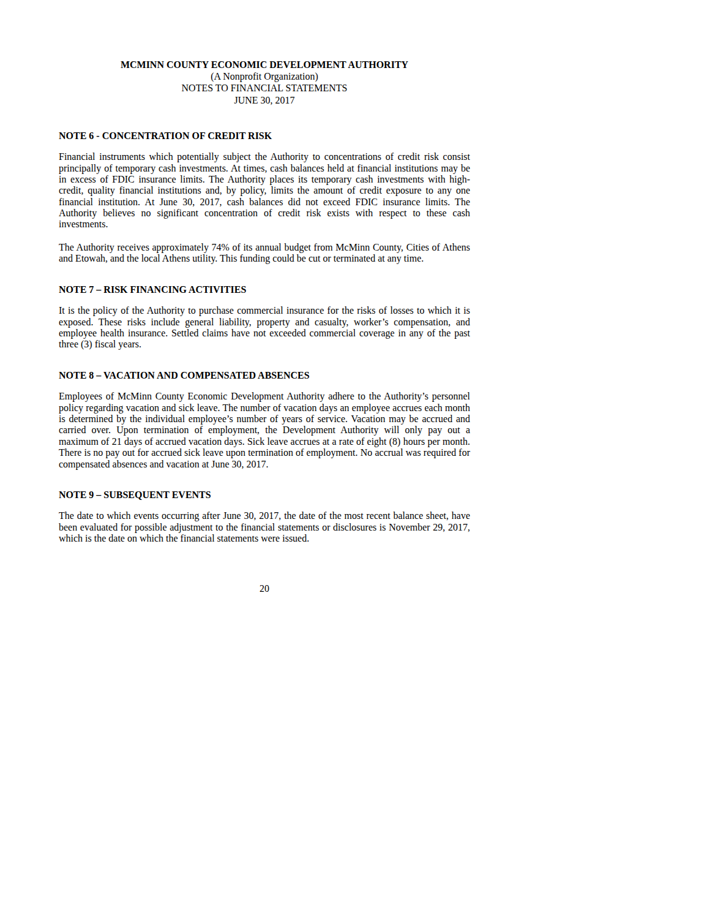McMinn County Economic Development Authority
(A Nonprofit Organization)
NOTES TO FINANCIAL STATEMENTS
JUNE 30, 2017
Note 6 - Concentration of Credit Risk
Financial instruments which potentially subject the Authority to concentrations of credit risk consist principally of temporary cash investments. At times, cash balances held at financial institutions may be in excess of FDIC insurance limits. The Authority places its temporary cash investments with high-credit, quality financial institutions and, by policy, limits the amount of credit exposure to any one financial institution. At June 30, 2017, cash balances did not exceed FDIC insurance limits. The Authority believes no significant concentration of credit risk exists with respect to these cash investments.
The Authority receives approximately 74% of its annual budget from McMinn County, Cities of Athens and Etowah, and the local Athens utility. This funding could be cut or terminated at any time.
Note 7 – Risk Financing Activities
It is the policy of the Authority to purchase commercial insurance for the risks of losses to which it is exposed. These risks include general liability, property and casualty, worker’s compensation, and employee health insurance. Settled claims have not exceeded commercial coverage in any of the past three (3) fiscal years.
Note 8 – Vacation and Compensated Absences
Employees of McMinn County Economic Development Authority adhere to the Authority’s personnel policy regarding vacation and sick leave. The number of vacation days an employee accrues each month is determined by the individual employee’s number of years of service. Vacation may be accrued and carried over. Upon termination of employment, the Development Authority will only pay out a maximum of 21 days of accrued vacation days. Sick leave accrues at a rate of eight (8) hours per month. There is no pay out for accrued sick leave upon termination of employment. No accrual was required for compensated absences and vacation at June 30, 2017.
Note 9 – Subsequent Events
The date to which events occurring after June 30, 2017, the date of the most recent balance sheet, have been evaluated for possible adjustment to the financial statements or disclosures is November 29, 2017, which is the date on which the financial statements were issued.
20